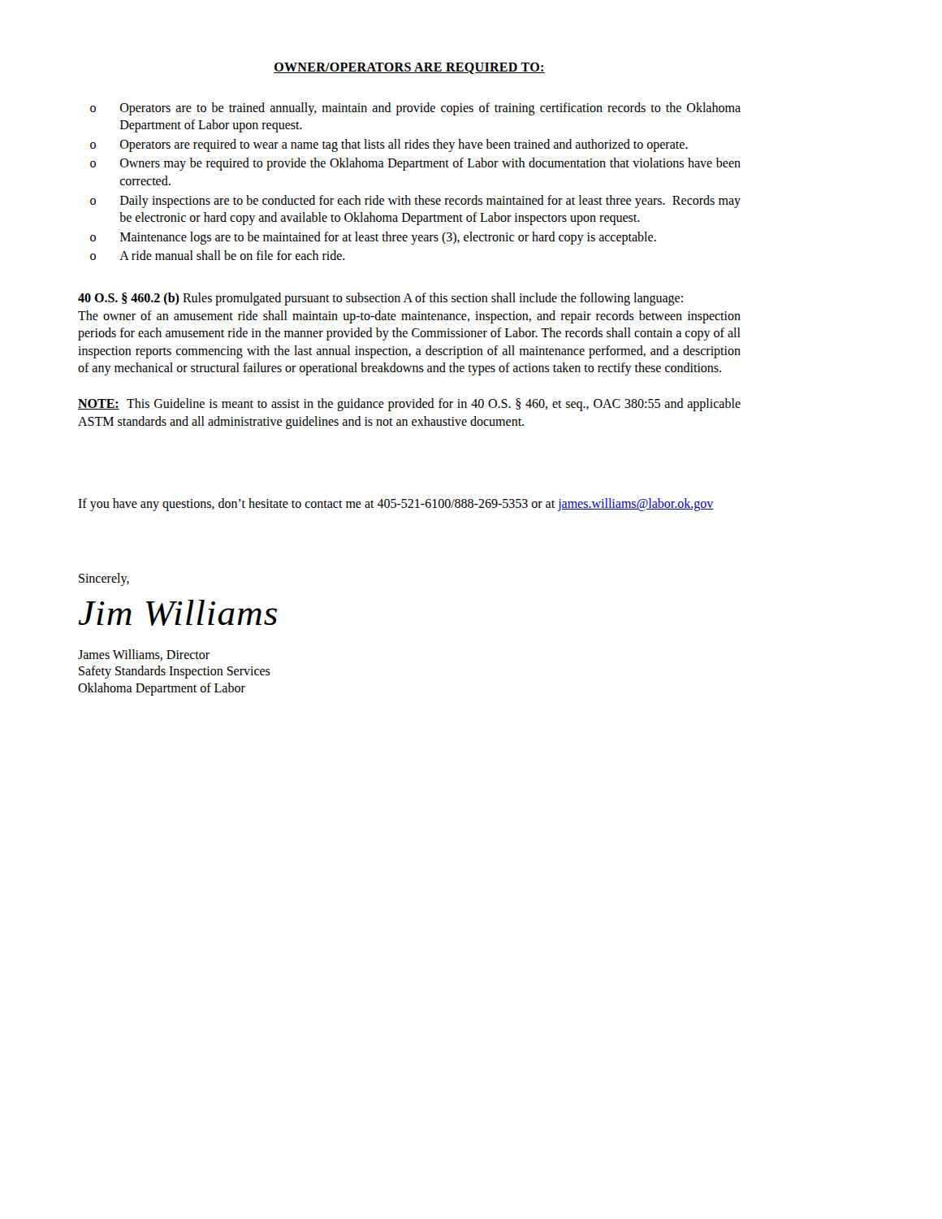OWNER/OPERATORS ARE REQUIRED TO:
Operators are to be trained annually, maintain and provide copies of training certification records to the Oklahoma Department of Labor upon request.
Operators are required to wear a name tag that lists all rides they have been trained and authorized to operate.
Owners may be required to provide the Oklahoma Department of Labor with documentation that violations have been corrected.
Daily inspections are to be conducted for each ride with these records maintained for at least three years. Records may be electronic or hard copy and available to Oklahoma Department of Labor inspectors upon request.
Maintenance logs are to be maintained for at least three years (3), electronic or hard copy is acceptable.
A ride manual shall be on file for each ride.
40 O.S. § 460.2 (b) Rules promulgated pursuant to subsection A of this section shall include the following language:
The owner of an amusement ride shall maintain up-to-date maintenance, inspection, and repair records between inspection periods for each amusement ride in the manner provided by the Commissioner of Labor. The records shall contain a copy of all inspection reports commencing with the last annual inspection, a description of all maintenance performed, and a description of any mechanical or structural failures or operational breakdowns and the types of actions taken to rectify these conditions.
NOTE: This Guideline is meant to assist in the guidance provided for in 40 O.S. § 460, et seq., OAC 380:55 and applicable ASTM standards and all administrative guidelines and is not an exhaustive document.
If you have any questions, don’t hesitate to contact me at 405-521-6100/888-269-5353 or at james.williams@labor.ok.gov
Sincerely,
Jim Williams
James Williams, Director
Safety Standards Inspection Services
Oklahoma Department of Labor